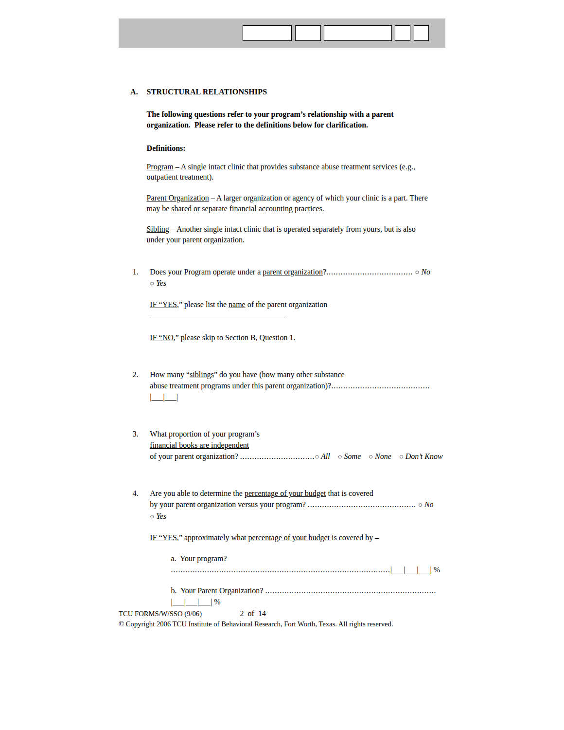A. STRUCTURAL RELATIONSHIPS
The following questions refer to your program’s relationship with a parent organization. Please refer to the definitions below for clarification.
Definitions:
Program – A single intact clinic that provides substance abuse treatment services (e.g., outpatient treatment).
Parent Organization – A larger organization or agency of which your clinic is a part. There may be shared or separate financial accounting practices.
Sibling – Another single intact clinic that is operated separately from yours, but is also under your parent organization.
Does your Program operate under a parent organization?.................................... ○ No ○ Yes
IF “YES,” please list the name of the parent organization
IF “NO,” please skip to Section B, Question 1.
How many “siblings” do you have (how many other substance
abuse treatment programs under this parent organization)?......................................... |___|___|
What proportion of your program’s
financial books are independent
of your parent organization? ...............................○ All ○ Some ○ None ○ Don’t Know
Are you able to determine the percentage of your budget that is covered
by your parent organization versus your program? ............................................. ○ No ○ Yes
IF “YES,” approximately what percentage of your budget is covered by –
a. Your program? ...........................................................................................|___|___|___| %
b. Your Parent Organization? .......................................................................|___|___|___| %
TCU FORMS/W/SSO (9/06) 2 of 14
© Copyright 2006 TCU Institute of Behavioral Research, Fort Worth, Texas. All rights reserved.